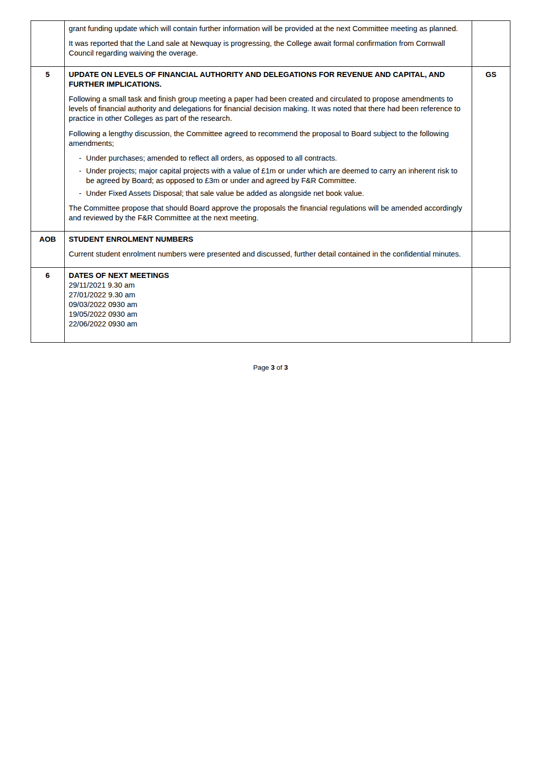| | grant funding update which will contain further information will be provided at the next Committee meeting as planned. It was reported that the Land sale at Newquay is progressing, the College await formal confirmation from Cornwall Council regarding waiving the overage. | |
| 5 | UPDATE ON LEVELS OF FINANCIAL AUTHORITY AND DELEGATIONS FOR REVENUE AND CAPITAL, AND FURTHER IMPLICATIONS. Following a small task and finish group meeting a paper had been created and circulated to propose amendments to levels of financial authority and delegations for financial decision making. It was noted that there had been reference to practice in other Colleges as part of the research. Following a lengthy discussion, the Committee agreed to recommend the proposal to Board subject to the following amendments; Under purchases; amended to reflect all orders, as opposed to all contracts. Under projects; major capital projects with a value of £1m or under which are deemed to carry an inherent risk to be agreed by Board; as opposed to £3m or under and agreed by F&R Committee. Under Fixed Assets Disposal; that sale value be added as alongside net book value. The Committee propose that should Board approve the proposals the financial regulations will be amended accordingly and reviewed by the F&R Committee at the next meeting. | GS |
| AOB | STUDENT ENROLMENT NUMBERS Current student enrolment numbers were presented and discussed, further detail contained in the confidential minutes. | |
| 6 | DATES OF NEXT MEETINGS 29/11/2021 9.30 am 27/01/2022 9.30 am 09/03/2022 0930 am 19/05/2022 0930 am 22/06/2022 0930 am | |
Page 3 of 3